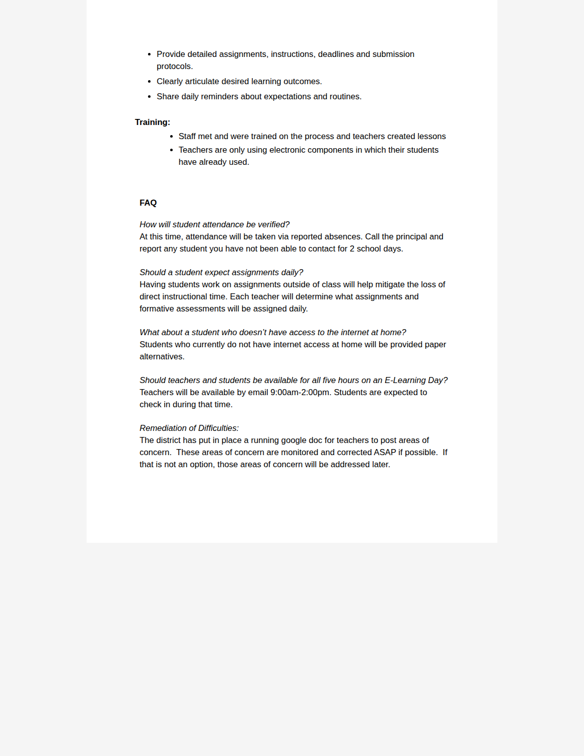Provide detailed assignments, instructions, deadlines and submission protocols.
Clearly articulate desired learning outcomes.
Share daily reminders about expectations and routines.
Training:
Staff met and were trained on the process and teachers created lessons
Teachers are only using electronic components in which their students have already used.
FAQ
How will student attendance be verified?
At this time, attendance will be taken via reported absences. Call the principal and report any student you have not been able to contact for 2 school days.
Should a student expect assignments daily?
Having students work on assignments outside of class will help mitigate the loss of direct instructional time. Each teacher will determine what assignments and formative assessments will be assigned daily.
What about a student who doesn’t have access to the internet at home?
Students who currently do not have internet access at home will be provided paper alternatives.
Should teachers and students be available for all five hours on an E-Learning Day?
Teachers will be available by email 9:00am-2:00pm. Students are expected to check in during that time.
Remediation of Difficulties:
The district has put in place a running google doc for teachers to post areas of concern. These areas of concern are monitored and corrected ASAP if possible. If that is not an option, those areas of concern will be addressed later.